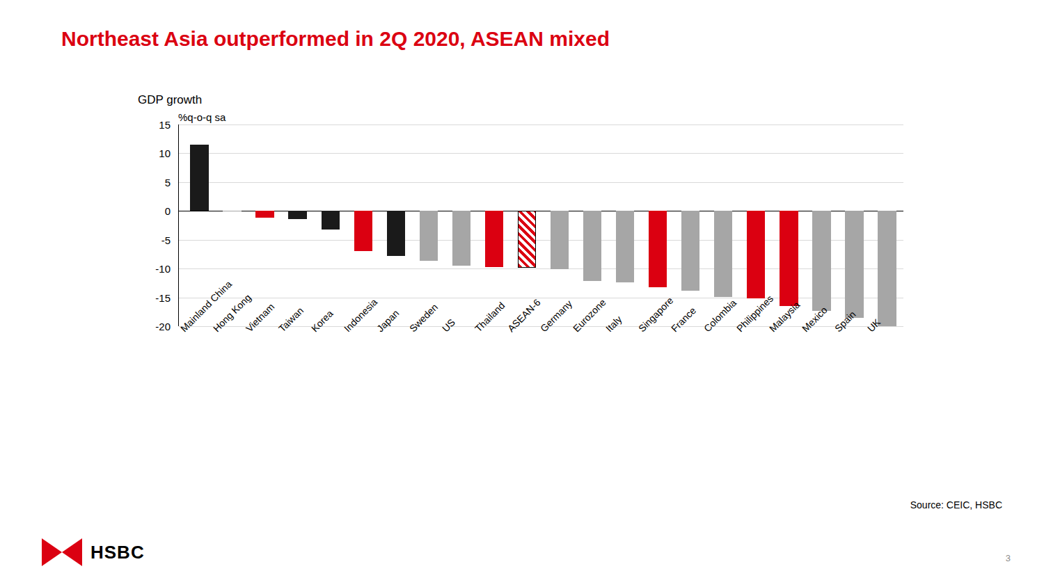Northeast Asia outperformed in 2Q 2020, ASEAN mixed
GDP growth
%q-o-q sa
15 10 5 0 -5 -10 -15 -20
Mainland China
Hong Kong
Vietnam
Taiwan
Korea
Indonesia
Japan
Sweden
US
Thailand
ASEAN-6
Germany
Eurozone
Italy
Singapore
France
Colombia
Philippines
Malaysia
Mexico
Spain
UK
Source: CEIC, HSBC
HSBC
3